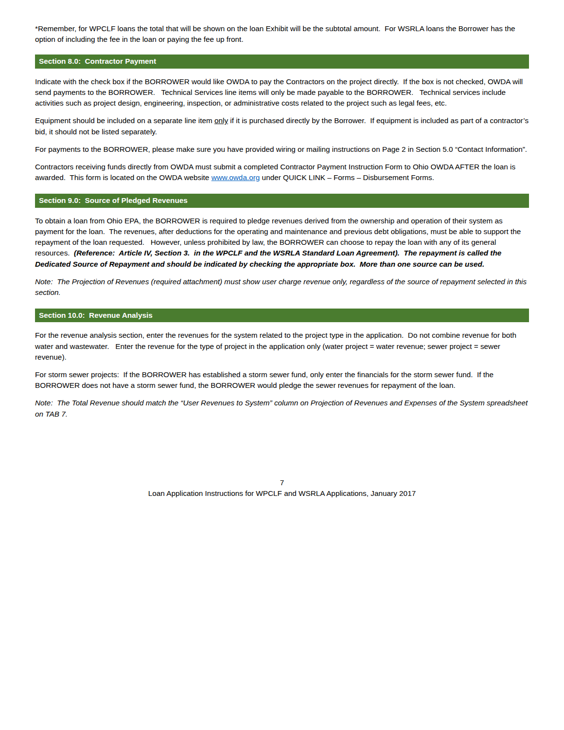*Remember, for WPCLF loans the total that will be shown on the loan Exhibit will be the subtotal amount. For WSRLA loans the Borrower has the option of including the fee in the loan or paying the fee up front.
Section 8.0: Contractor Payment
Indicate with the check box if the BORROWER would like OWDA to pay the Contractors on the project directly. If the box is not checked, OWDA will send payments to the BORROWER. Technical Services line items will only be made payable to the BORROWER. Technical services include activities such as project design, engineering, inspection, or administrative costs related to the project such as legal fees, etc.
Equipment should be included on a separate line item only if it is purchased directly by the Borrower. If equipment is included as part of a contractor’s bid, it should not be listed separately.
For payments to the BORROWER, please make sure you have provided wiring or mailing instructions on Page 2 in Section 5.0 “Contact Information”.
Contractors receiving funds directly from OWDA must submit a completed Contractor Payment Instruction Form to Ohio OWDA AFTER the loan is awarded. This form is located on the OWDA website www.owda.org under QUICK LINK – Forms – Disbursement Forms.
Section 9.0: Source of Pledged Revenues
To obtain a loan from Ohio EPA, the BORROWER is required to pledge revenues derived from the ownership and operation of their system as payment for the loan. The revenues, after deductions for the operating and maintenance and previous debt obligations, must be able to support the repayment of the loan requested. However, unless prohibited by law, the BORROWER can choose to repay the loan with any of its general resources. (Reference: Article IV, Section 3. in the WPCLF and the WSRLA Standard Loan Agreement). The repayment is called the Dedicated Source of Repayment and should be indicated by checking the appropriate box. More than one source can be used.
Note: The Projection of Revenues (required attachment) must show user charge revenue only, regardless of the source of repayment selected in this section.
Section 10.0: Revenue Analysis
For the revenue analysis section, enter the revenues for the system related to the project type in the application. Do not combine revenue for both water and wastewater. Enter the revenue for the type of project in the application only (water project = water revenue; sewer project = sewer revenue).
For storm sewer projects: If the BORROWER has established a storm sewer fund, only enter the financials for the storm sewer fund. If the BORROWER does not have a storm sewer fund, the BORROWER would pledge the sewer revenues for repayment of the loan.
Note: The Total Revenue should match the “User Revenues to System” column on Projection of Revenues and Expenses of the System spreadsheet on TAB 7.
7 Loan Application Instructions for WPCLF and WSRLA Applications, January 2017